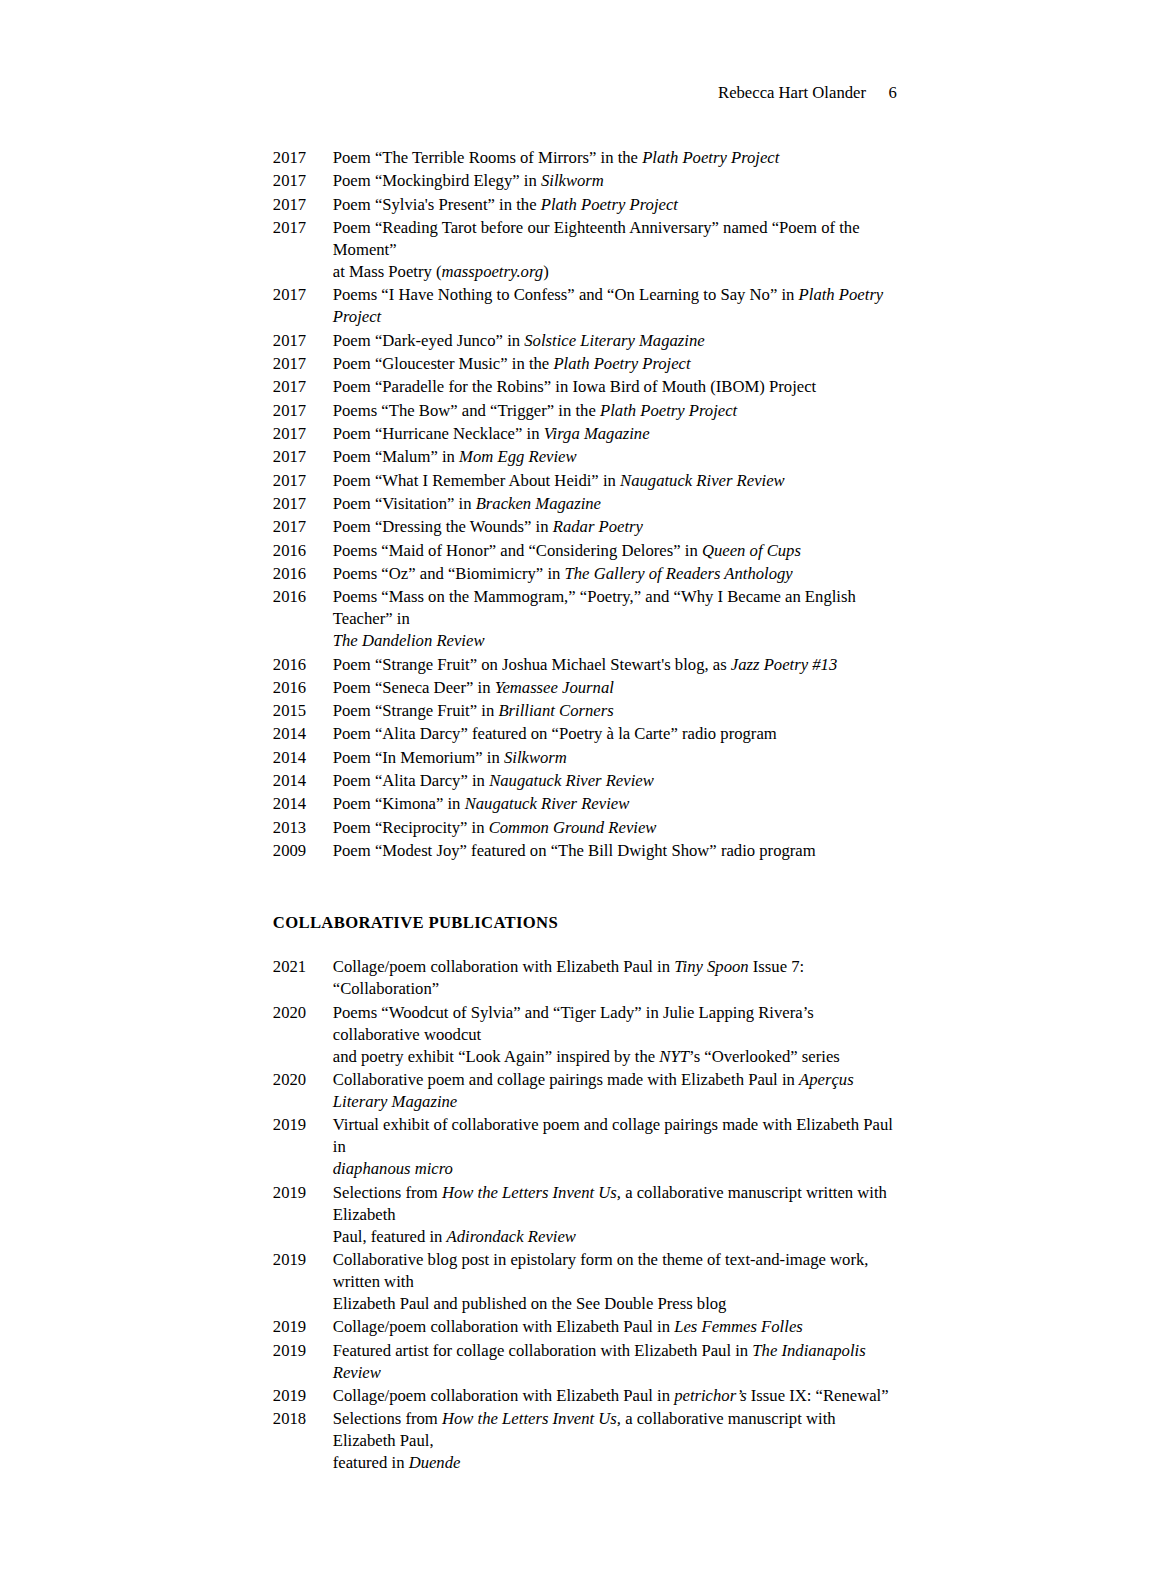Rebecca Hart Olander 6
| 2017 | Poem “The Terrible Rooms of Mirrors” in the Plath Poetry Project |
| 2017 | Poem “Mockingbird Elegy” in Silkworm |
| 2017 | Poem “Sylvia's Present” in the Plath Poetry Project |
| 2017 | Poem “Reading Tarot before our Eighteenth Anniversary” named “Poem of the Moment” at Mass Poetry ( masspoetry.org ) |
| 2017 | Poems “I Have Nothing to Confess” and “On Learning to Say No” in Plath Poetry Project |
| 2017 | Poem “Dark-eyed Junco” in Solstice Literary Magazine |
| 2017 | Poem “Gloucester Music” in the Plath Poetry Project |
| 2017 | Poem “Paradelle for the Robins” in Iowa Bird of Mouth (IBOM) Project |
| 2017 | Poems “The Bow” and “Trigger” in the Plath Poetry Project |
| 2017 | Poem “Hurricane Necklace” in Virga Magazine |
| 2017 | Poem “Malum” in Mom Egg Review |
| 2017 | Poem “What I Remember About Heidi” in Naugatuck River Review |
| 2017 | Poem “Visitation” in Bracken Magazine |
| 2017 | Poem “Dressing the Wounds” in Radar Poetry |
| 2016 | Poems “Maid of Honor” and “Considering Delores” in Queen of Cups |
| 2016 | Poems “Oz” and “Biomimicry” in The Gallery of Readers Anthology |
| 2016 | Poems “Mass on the Mammogram,” “Poetry,” and “Why I Became an English Teacher” in The Dandelion Review |
| 2016 | Poem “Strange Fruit” on Joshua Michael Stewart's blog, as Jazz Poetry #13 |
| 2016 | Poem “Seneca Deer” in Yemassee Journal |
| 2015 | Poem “Strange Fruit” in Brilliant Corners |
| 2014 | Poem “Alita Darcy” featured on “Poetry à la Carte” radio program |
| 2014 | Poem “In Memorium” in Silkworm |
| 2014 | Poem “Alita Darcy” in Naugatuck River Review |
| 2014 | Poem “Kimona” in Naugatuck River Review |
| 2013 | Poem “Reciprocity” in Common Ground Review |
| 2009 | Poem “Modest Joy” featured on “The Bill Dwight Show” radio program |
COLLABORATIVE PUBLICATIONS
| 2021 | Collage/poem collaboration with Elizabeth Paul in Tiny Spoon Issue 7: “Collaboration” |
| 2020 | Poems “Woodcut of Sylvia” and “Tiger Lady” in Julie Lapping Rivera’s collaborative woodcut and poetry exhibit “Look Again” inspired by the NYT ’s “Overlooked” series |
| 2020 | Collaborative poem and collage pairings made with Elizabeth Paul in Aperçus Literary Magazine |
| 2019 | Virtual exhibit of collaborative poem and collage pairings made with Elizabeth Paul in diaphanous micro |
| 2019 | Selections from How the Letters Invent Us, a collaborative manuscript written with Elizabeth Paul, featured in Adirondack Review |
| 2019 | Collaborative blog post in epistolary form on the theme of text-and-image work, written with Elizabeth Paul and published on the See Double Press blog |
| 2019 | Collage/poem collaboration with Elizabeth Paul in Les Femmes Folles |
| 2019 | Featured artist for collage collaboration with Elizabeth Paul in The Indianapolis Review |
| 2019 | Collage/poem collaboration with Elizabeth Paul in petrichor’s Issue IX: “Renewal” |
| 2018 | Selections from How the Letters Invent Us, a collaborative manuscript with Elizabeth Paul, featured in Duende |